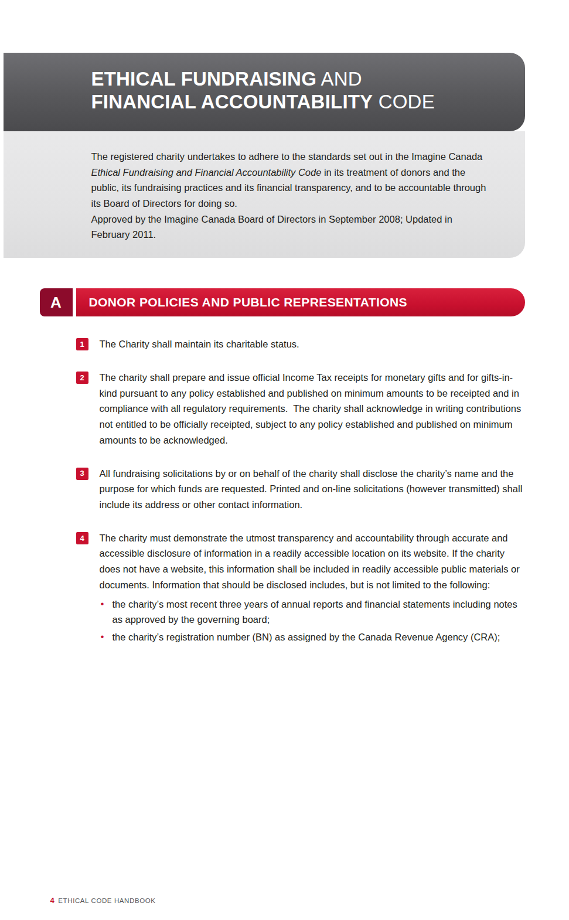ETHICAL FUNDRAISING AND
FINANCIAL ACCOUNTABILITY CODE
The registered charity undertakes to adhere to the standards set out in the Imagine Canada Ethical Fundraising and Financial Accountability Code in its treatment of donors and the public, its fundraising practices and its financial transparency, and to be accountable through its Board of Directors for doing so.
Approved by the Imagine Canada Board of Directors in September 2008; Updated in February 2011.
A
DONOR POLICIES AND PUBLIC REPRESENTATIONS
1
The Charity shall maintain its charitable status.
2
The charity shall prepare and issue official Income Tax receipts for monetary gifts and for gifts-in-kind pursuant to any policy established and published on minimum amounts to be receipted and in compliance with all regulatory requirements. The charity shall acknowledge in writing contributions not entitled to be officially receipted, subject to any policy established and published on minimum amounts to be acknowledged.
3
All fundraising solicitations by or on behalf of the charity shall disclose the charity’s name and the purpose for which funds are requested. Printed and on-line solicitations (however transmitted) shall include its address or other contact information.
4
The charity must demonstrate the utmost transparency and accountability through accurate and accessible disclosure of information in a readily accessible location on its website. If the charity does not have a website, this information shall be included in readily accessible public materials or documents. Information that should be disclosed includes, but is not limited to the following:
the charity’s most recent three years of annual reports and financial statements including notes as approved by the governing board;
the charity’s registration number (BN) as assigned by the Canada Revenue Agency (CRA);
4 ETHICAL CODE HANDBOOK